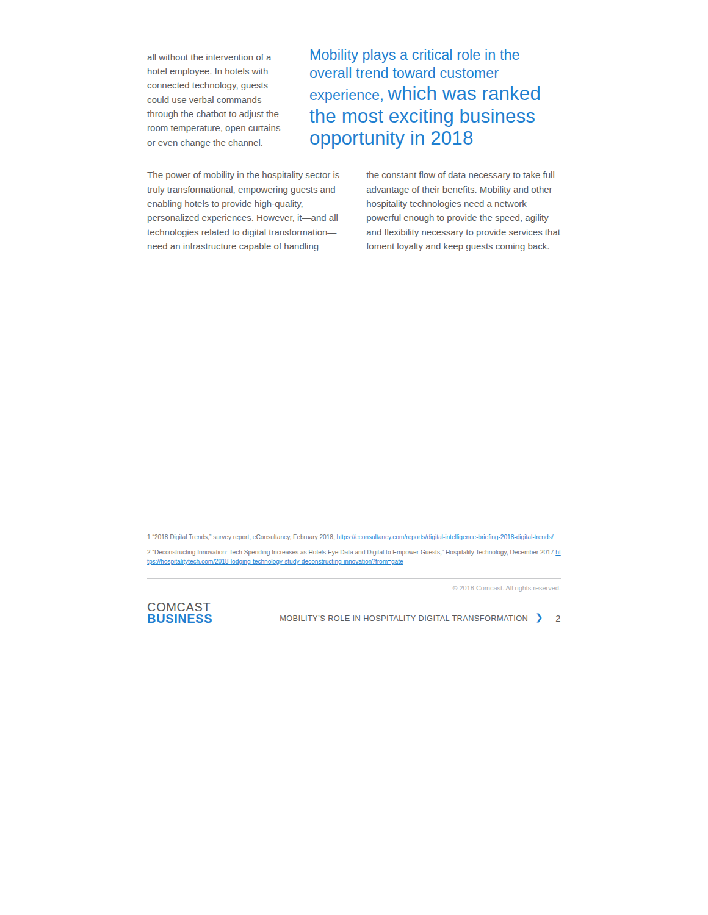all without the intervention of a hotel employee. In hotels with connected technology, guests could use verbal commands through the chatbot to adjust the room temperature, open curtains or even change the channel.
Mobility plays a critical role in the overall trend toward customer experience, which was ranked the most exciting business opportunity in 2018
The power of mobility in the hospitality sector is truly transformational, empowering guests and enabling hotels to provide high-quality, personalized experiences. However, it—and all technologies related to digital transformation—need an infrastructure capable of handling
the constant flow of data necessary to take full advantage of their benefits. Mobility and other hospitality technologies need a network powerful enough to provide the speed, agility and flexibility necessary to provide services that foment loyalty and keep guests coming back.
1 “2018 Digital Trends,” survey report, eConsultancy, February 2018, https://econsultancy.com/reports/digital-intelligence-briefing-2018-digital-trends/
2 “Deconstructing Innovation: Tech Spending Increases as Hotels Eye Data and Digital to Empower Guests,” Hospitality Technology, December 2017 https://hospitalitytech.com/2018-lodging-technology-study-deconstructing-innovation?from=gate
© 2018 Comcast. All rights reserved.
COMCAST BUSINESS
MOBILITY’S ROLE IN HOSPITALITY DIGITAL TRANSFORMATION ❯ 2